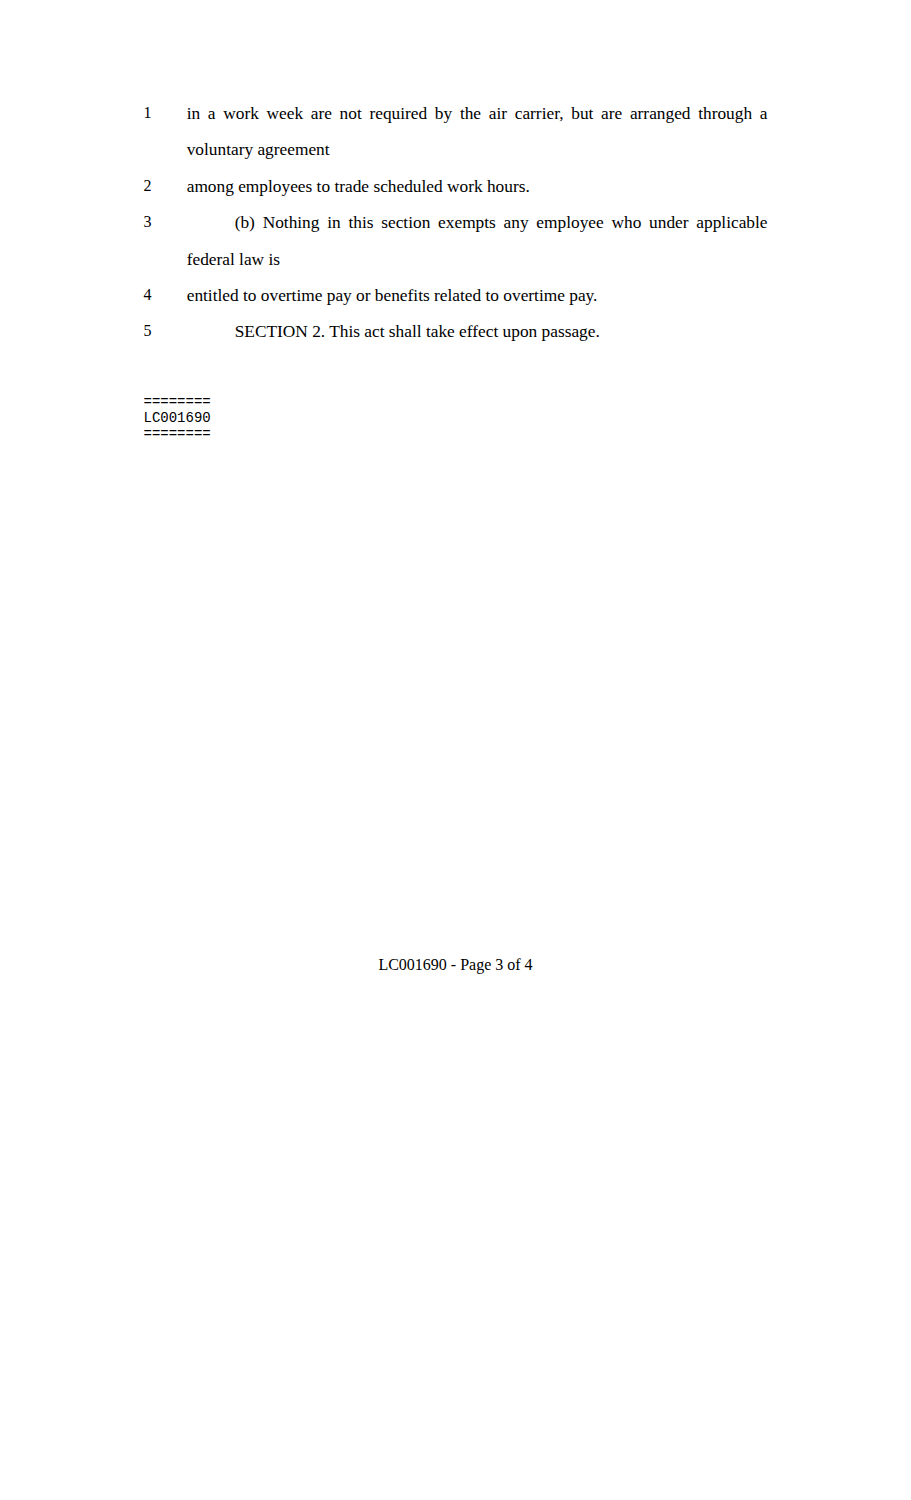| 1 | in a work week are not required by the air carrier, but are arranged through a voluntary agreement |
| 2 | among employees to trade scheduled work hours. |
| 3 | (b) Nothing in this section exempts any employee who under applicable federal law is |
| 4 | entitled to overtime pay or benefits related to overtime pay. |
| 5 | SECTION 2. This act shall take effect upon passage. |
========
LC001690
========
LC001690 - Page 3 of 4